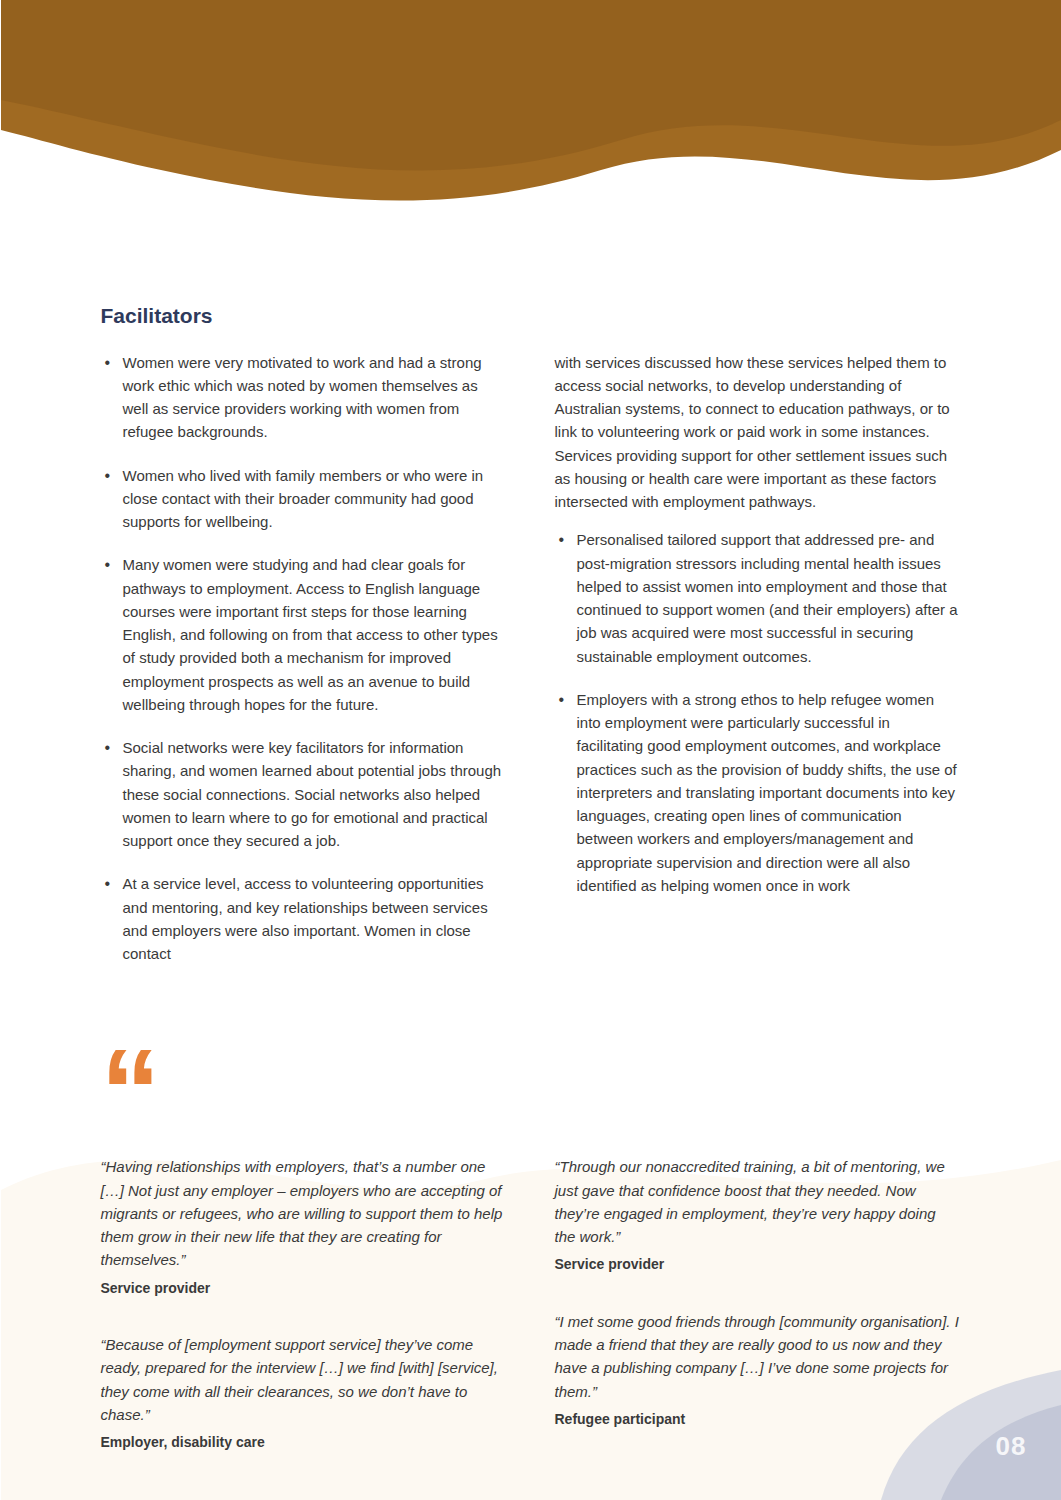Facilitators
Women were very motivated to work and had a strong work ethic which was noted by women themselves as well as service providers working with women from refugee backgrounds.
Women who lived with family members or who were in close contact with their broader community had good supports for wellbeing.
Many women were studying and had clear goals for pathways to employment. Access to English language courses were important first steps for those learning English, and following on from that access to other types of study provided both a mechanism for improved employment prospects as well as an avenue to build wellbeing through hopes for the future.
Social networks were key facilitators for information sharing, and women learned about potential jobs through these social connections. Social networks also helped women to learn where to go for emotional and practical support once they secured a job.
At a service level, access to volunteering opportunities and mentoring, and key relationships between services and employers were also important. Women in close contact
with services discussed how these services helped them to access social networks, to develop understanding of Australian systems, to connect to education pathways, or to link to volunteering work or paid work in some instances. Services providing support for other settlement issues such as housing or health care were important as these factors intersected with employment pathways.
Personalised tailored support that addressed pre- and post-migration stressors including mental health issues helped to assist women into employment and those that continued to support women (and their employers) after a job was acquired were most successful in securing sustainable employment outcomes.
Employers with a strong ethos to help refugee women into employment were particularly successful in facilitating good employment outcomes, and workplace practices such as the provision of buddy shifts, the use of interpreters and translating important documents into key languages, creating open lines of communication between workers and employers/management and appropriate supervision and direction were all also identified as helping women once in work
“
“Having relationships with employers, that’s a number one […] Not just any employer – employers who are accepting of migrants or refugees, who are willing to support them to help them grow in their new life that they are creating for themselves.”
Service provider
“Because of [employment support service] they’ve come ready, prepared for the interview […] we find [with] [service], they come with all their clearances, so we don’t have to chase.”
Employer, disability care
“Through our nonaccredited training, a bit of mentoring, we just gave that confidence boost that they needed. Now they’re engaged in employment, they’re very happy doing the work.”
Service provider
“I met some good friends through [community organisation]. I made a friend that they are really good to us now and they have a publishing company […] I’ve done some projects for them.”
Refugee participant
08